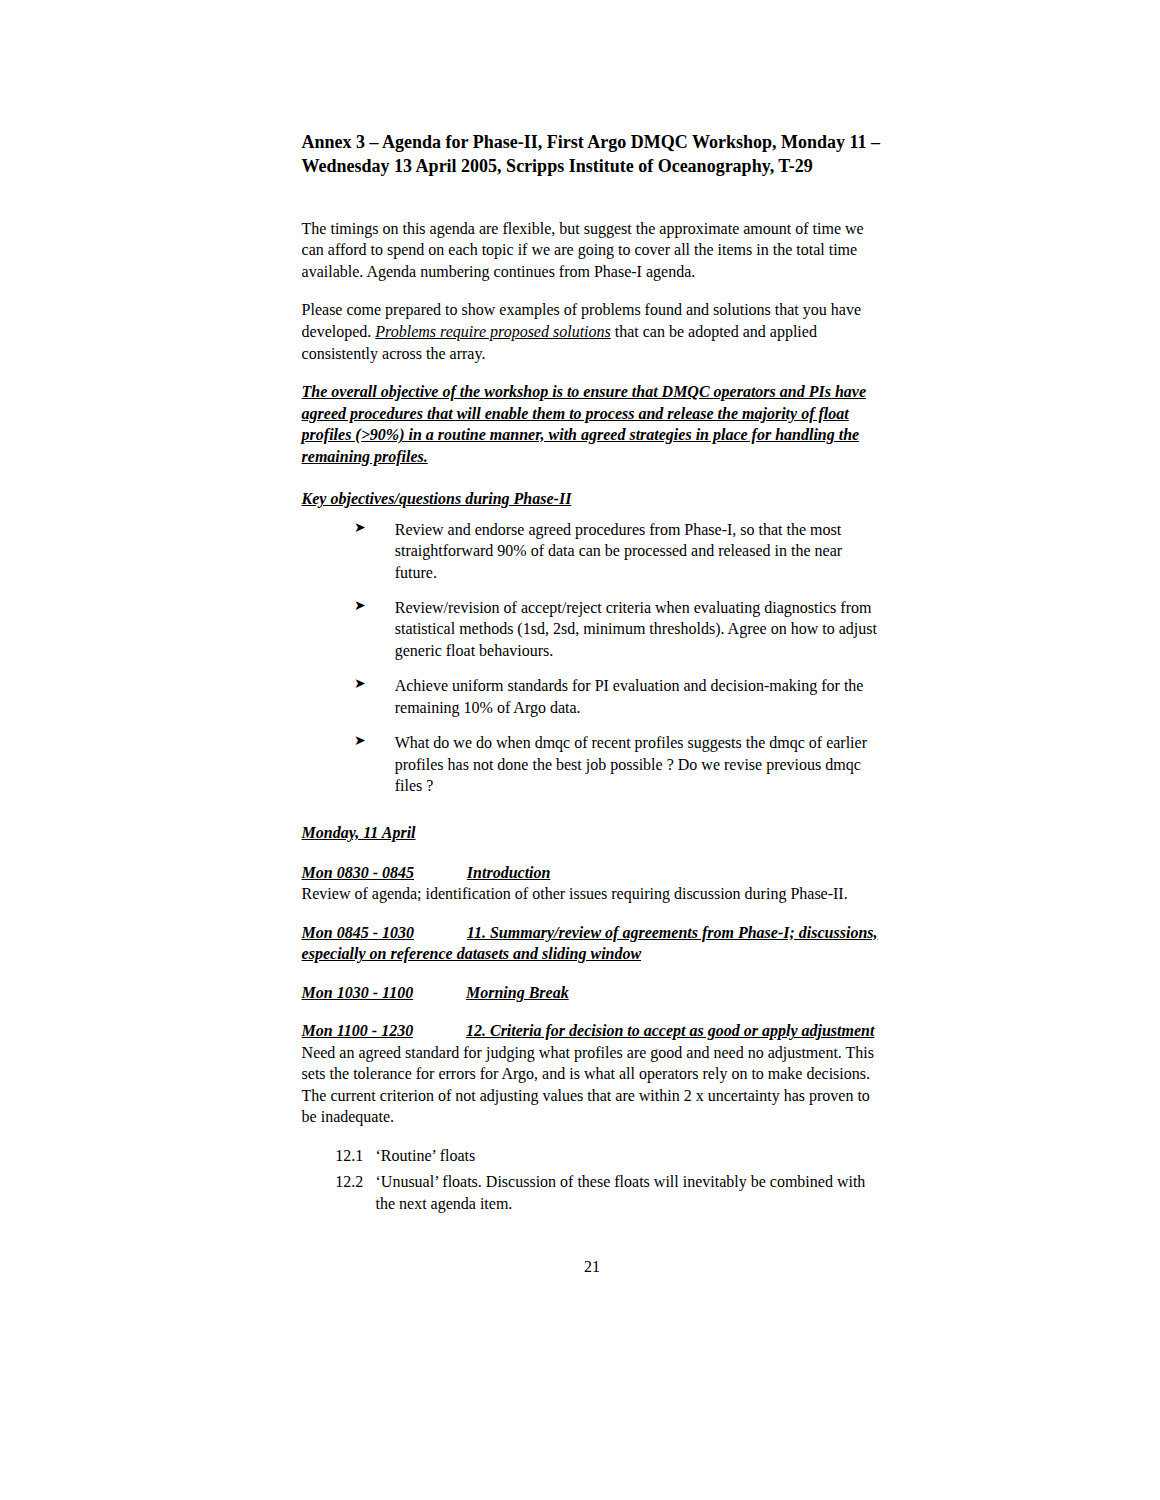Annex 3 – Agenda for Phase-II, First Argo DMQC Workshop, Monday 11 – Wednesday 13 April 2005, Scripps Institute of Oceanography, T-29
The timings on this agenda are flexible, but suggest the approximate amount of time we can afford to spend on each topic if we are going to cover all the items in the total time available. Agenda numbering continues from Phase-I agenda.
Please come prepared to show examples of problems found and solutions that you have developed. Problems require proposed solutions that can be adopted and applied consistently across the array.
The overall objective of the workshop is to ensure that DMQC operators and PIs have agreed procedures that will enable them to process and release the majority of float profiles (>90%) in a routine manner, with agreed strategies in place for handling the remaining profiles.
Key objectives/questions during Phase-II
Review and endorse agreed procedures from Phase-I, so that the most straightforward 90% of data can be processed and released in the near future.
Review/revision of accept/reject criteria when evaluating diagnostics from statistical methods (1sd, 2sd, minimum thresholds). Agree on how to adjust generic float behaviours.
Achieve uniform standards for PI evaluation and decision-making for the remaining 10% of Argo data.
What do we do when dmqc of recent profiles suggests the dmqc of earlier profiles has not done the best job possible ? Do we revise previous dmqc files ?
Monday, 11 April
Mon 0830 - 0845 Introduction
Review of agenda; identification of other issues requiring discussion during Phase-II.
Mon 0845 - 1030 11. Summary/review of agreements from Phase-I; discussions, especially on reference datasets and sliding window
Mon 1030 - 1100 Morning Break
Mon 1100 - 1230 12. Criteria for decision to accept as good or apply adjustment
Need an agreed standard for judging what profiles are good and need no adjustment. This sets the tolerance for errors for Argo, and is what all operators rely on to make decisions. The current criterion of not adjusting values that are within 2 x uncertainty has proven to be inadequate.
12.1‘Routine’ floats
12.2‘Unusual’ floats. Discussion of these floats will inevitably be combined with the next agenda item.
21